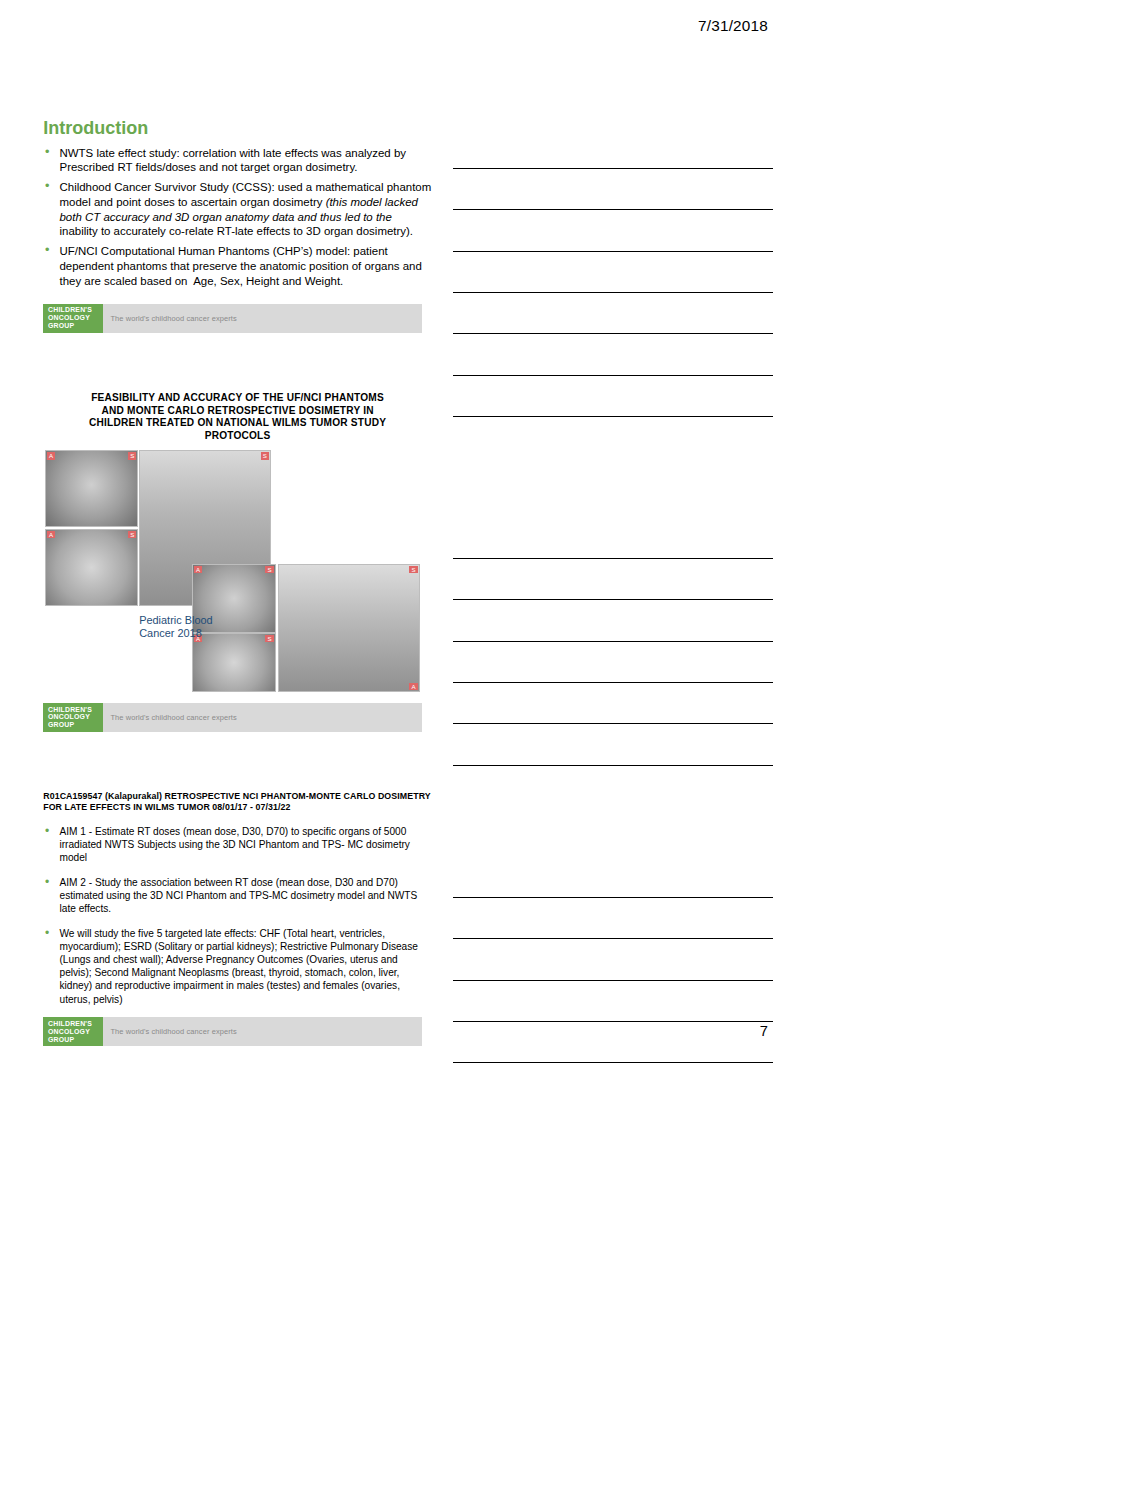7/31/2018
Introduction
NWTS late effect study: correlation with late effects was analyzed by Prescribed RT fields/doses and not target organ dosimetry.
Childhood Cancer Survivor Study (CCSS): used a mathematical phantom model and point doses to ascertain organ dosimetry (this model lacked both CT accuracy and 3D organ anatomy data and thus led to the inability to accurately co-relate RT-late effects to 3D organ dosimetry).
UF/NCI Computational Human Phantoms (CHP’s) model: patient dependent phantoms that preserve the anatomic position of organs and they are scaled based on Age, Sex, Height and Weight.
CHILDREN'S
ONCOLOGY
GROUP
The world's childhood cancer experts
FEASIBILITY AND ACCURACY OF THE UF/NCI PHANTOMS
AND MONTE CARLO RETROSPECTIVE DOSIMETRY IN
CHILDREN TREATED ON NATIONAL WILMS TUMOR STUDY
PROTOCOLS
AS
AS
SA
AS
AS
SA
Pediatric Blood
Cancer 2018
CHILDREN'S
ONCOLOGY
GROUP
The world's childhood cancer experts
R01CA159547 (Kalapurakal) RETROSPECTIVE NCI PHANTOM-MONTE CARLO DOSIMETRY FOR LATE EFFECTS IN WILMS TUMOR 08/01/17 - 07/31/22
AIM 1 - Estimate RT doses (mean dose, D30, D70) to specific organs of 5000 irradiated NWTS Subjects using the 3D NCI Phantom and TPS- MC dosimetry model
AIM 2 - Study the association between RT dose (mean dose, D30 and D70) estimated using the 3D NCI Phantom and TPS-MC dosimetry model and NWTS late effects.
We will study the five 5 targeted late effects: CHF (Total heart, ventricles, myocardium); ESRD (Solitary or partial kidneys); Restrictive Pulmonary Disease (Lungs and chest wall); Adverse Pregnancy Outcomes (Ovaries, uterus and pelvis); Second Malignant Neoplasms (breast, thyroid, stomach, colon, liver, kidney) and reproductive impairment in males (testes) and females (ovaries, uterus, pelvis)
CHILDREN'S
ONCOLOGY
GROUP
The world's childhood cancer experts
7